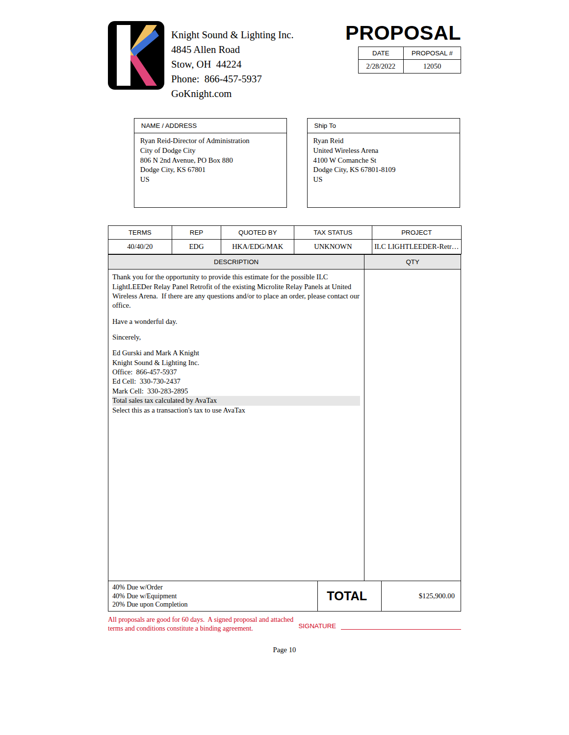Knight Sound & Lighting Inc.
4845 Allen Road
Stow, OH 44224
Phone: 866-457-5937
GoKnight.com
PROPOSAL
| DATE | PROPOSAL # |
| --- | --- |
| 2/28/2022 | 12050 |
NAME / ADDRESS
Ryan Reid-Director of Administration
City of Dodge City
806 N 2nd Avenue, PO Box 880
Dodge City, KS 67801
US
Ship To
Ryan Reid
United Wireless Arena
4100 W Comanche St
Dodge City, KS 67801-8109
US
| TERMS | REP | QUOTED BY | TAX STATUS | PROJECT |
| --- | --- | --- | --- | --- |
| 40/40/20 | EDG | HKA/EDG/MAK | UNKNOWN | ILC LIGHTLEEDER-Retr… |
| DESCRIPTION | QTY |
| --- | --- |
| Thank you for the opportunity to provide this estimate for the possible ILC LightLEEDer Relay Panel Retrofit of the existing Microlite Relay Panels at United Wireless Arena. If there are any questions and/or to place an order, please contact our office. Have a wonderful day. Sincerely, Ed Gurski and Mark A Knight Knight Sound & Lighting Inc. Office: 866-457-5937 Ed Cell: 330-730-2437 Mark Cell: 330-283-2895 Total sales tax calculated by AvaTax Select this as a transaction's tax to use AvaTax | |
| 40% Due w/Order 40% Due w/Equipment 20% Due upon Completion | TOTAL | $125,900.00 |
All proposals are good for 60 days. A signed proposal and attached terms and conditions constitute a binding agreement.
SIGNATURE
Page 10